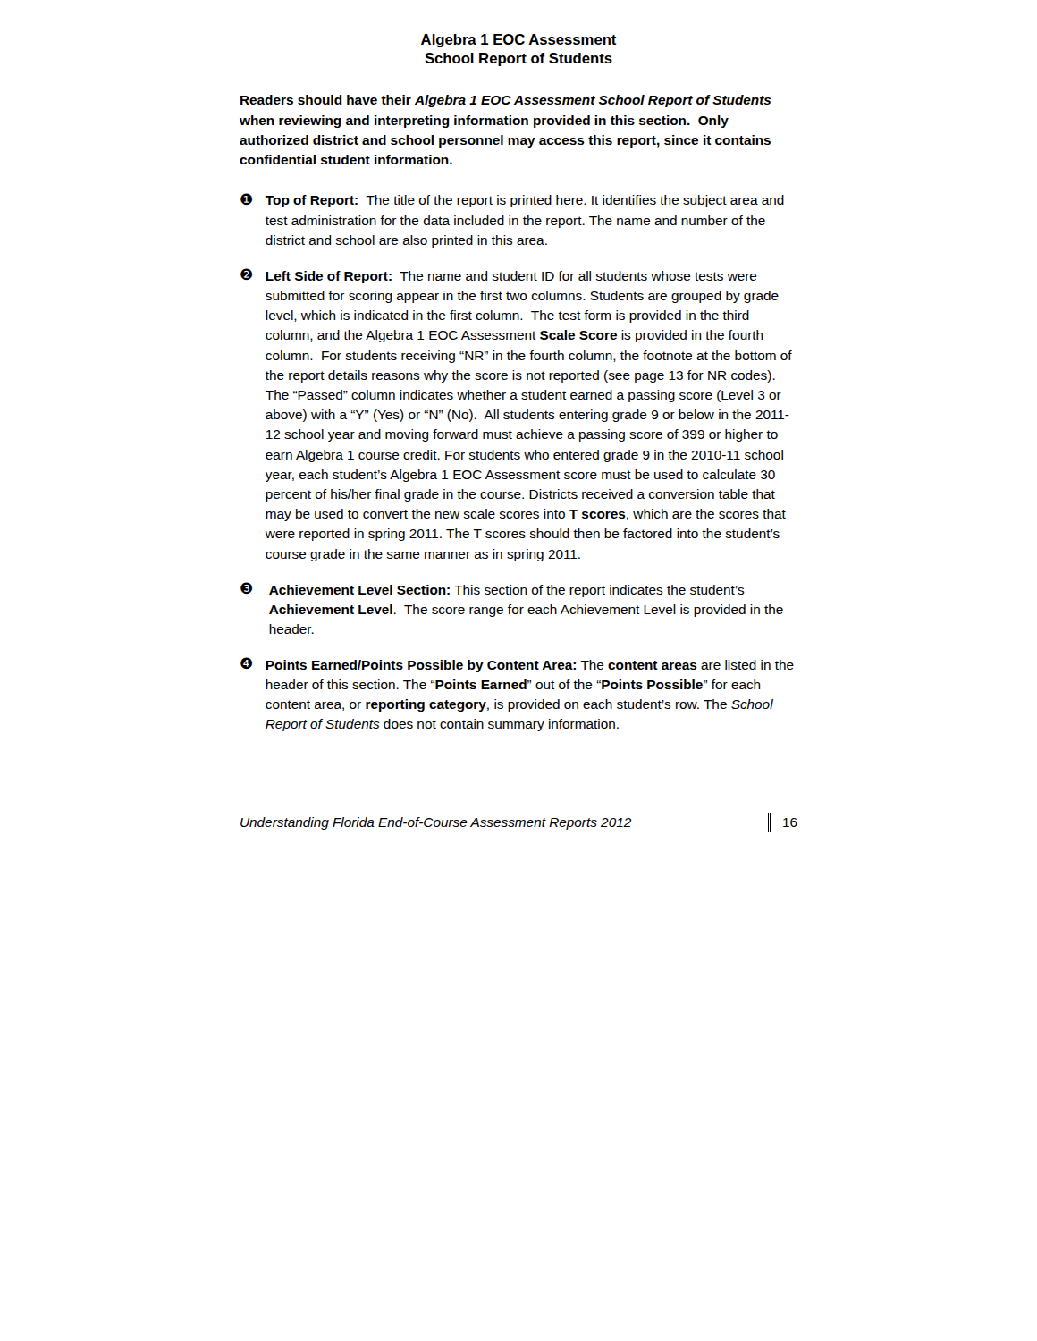Algebra 1 EOC Assessment School Report of Students
Readers should have their Algebra 1 EOC Assessment School Report of Students when reviewing and interpreting information provided in this section. Only authorized district and school personnel may access this report, since it contains confidential student information.
❶
Top of Report: The title of the report is printed here. It identifies the subject area and test administration for the data included in the report. The name and number of the district and school are also printed in this area.
❷
Left Side of Report: The name and student ID for all students whose tests were submitted for scoring appear in the first two columns. Students are grouped by grade level, which is indicated in the first column. The test form is provided in the third column, and the Algebra 1 EOC Assessment Scale Score is provided in the fourth column. For students receiving “NR” in the fourth column, the footnote at the bottom of the report details reasons why the score is not reported (see page 13 for NR codes). The “Passed” column indicates whether a student earned a passing score (Level 3 or above) with a “Y” (Yes) or “N” (No). All students entering grade 9 or below in the 2011-12 school year and moving forward must achieve a passing score of 399 or higher to earn Algebra 1 course credit. For students who entered grade 9 in the 2010-11 school year, each student’s Algebra 1 EOC Assessment score must be used to calculate 30 percent of his/her final grade in the course. Districts received a conversion table that may be used to convert the new scale scores into T scores, which are the scores that were reported in spring 2011. The T scores should then be factored into the student’s course grade in the same manner as in spring 2011.
❸
Achievement Level Section: This section of the report indicates the student’s Achievement Level. The score range for each Achievement Level is provided in the header.
❹
Points Earned/Points Possible by Content Area: The content areas are listed in the header of this section. The “Points Earned” out of the “Points Possible” for each content area, or reporting category, is provided on each student’s row. The School Report of Students does not contain summary information.
Understanding Florida End-of-Course Assessment Reports 2012 16